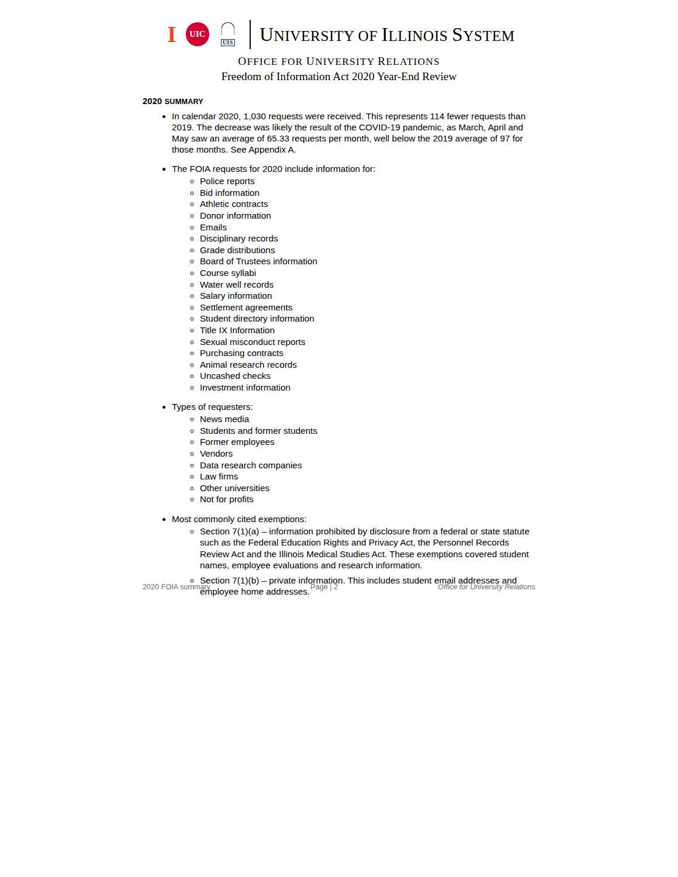I UIC UIS
UNIVERSITY OF ILLINOIS SYSTEM
OFFICE FOR UNIVERSITY RELATIONS
Freedom of Information Act 2020 Year-End Review
2020 SUMMARY
In calendar 2020, 1,030 requests were received. This represents 114 fewer requests than 2019. The decrease was likely the result of the COVID-19 pandemic, as March, April and May saw an average of 65.33 requests per month, well below the 2019 average of 97 for those months. See Appendix A.
The FOIA requests for 2020 include information for:
Police reports
Bid information
Athletic contracts
Donor information
Emails
Disciplinary records
Grade distributions
Board of Trustees information
Course syllabi
Water well records
Salary information
Settlement agreements
Student directory information
Title IX Information
Sexual misconduct reports
Purchasing contracts
Animal research records
Uncashed checks
Investment information
Types of requesters:
News media
Students and former students
Former employees
Vendors
Data research companies
Law firms
Other universities
Not for profits
Most commonly cited exemptions:
Section 7(1)(a) – information prohibited by disclosure from a federal or state statute such as the Federal Education Rights and Privacy Act, the Personnel Records Review Act and the Illinois Medical Studies Act. These exemptions covered student names, employee evaluations and research information.
Section 7(1)(b) – private information. This includes student email addresses and employee home addresses.
2020 FOIA summary Page | 2 Office for University Relations